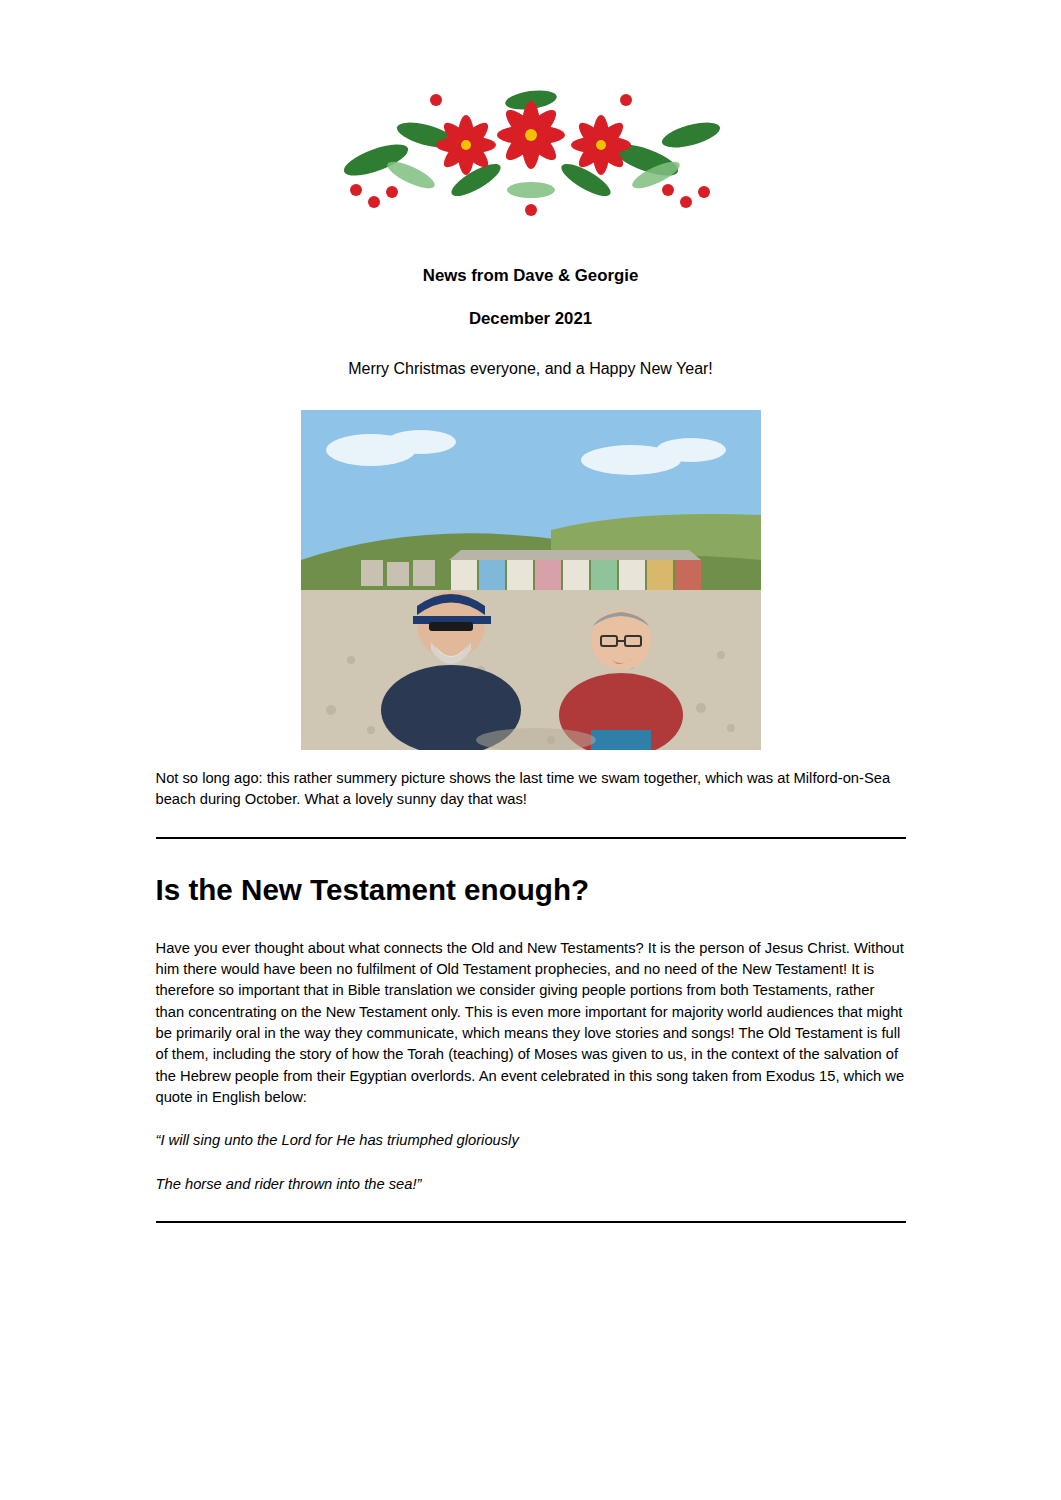News from Dave & Georgie
December 2021
Merry Christmas everyone, and a Happy New Year!
Not so long ago: this rather summery picture shows the last time we swam together, which was at Milford-on-Sea beach during October. What a lovely sunny day that was!
Is the New Testament enough?
Have you ever thought about what connects the Old and New Testaments? It is the person of Jesus Christ. Without him there would have been no fulfilment of Old Testament prophecies, and no need of the New Testament! It is therefore so important that in Bible translation we consider giving people portions from both Testaments, rather than concentrating on the New Testament only. This is even more important for majority world audiences that might be primarily oral in the way they communicate, which means they love stories and songs! The Old Testament is full of them, including the story of how the Torah (teaching) of Moses was given to us, in the context of the salvation of the Hebrew people from their Egyptian overlords. An event celebrated in this song taken from Exodus 15, which we quote in English below:
“I will sing unto the Lord for He has triumphed gloriously
The horse and rider thrown into the sea!”